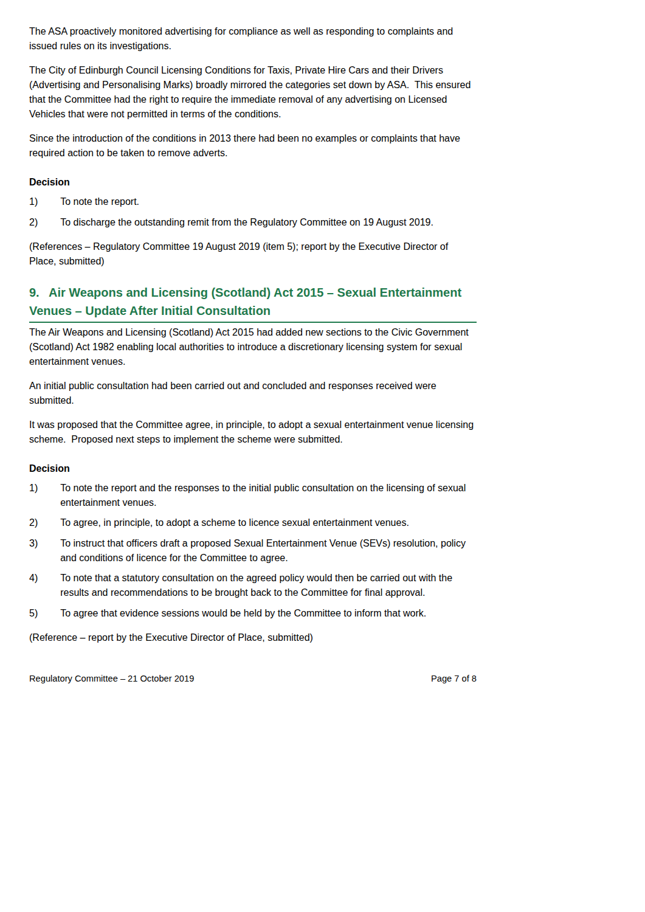The ASA proactively monitored advertising for compliance as well as responding to complaints and issued rules on its investigations.
The City of Edinburgh Council Licensing Conditions for Taxis, Private Hire Cars and their Drivers (Advertising and Personalising Marks) broadly mirrored the categories set down by ASA. This ensured that the Committee had the right to require the immediate removal of any advertising on Licensed Vehicles that were not permitted in terms of the conditions.
Since the introduction of the conditions in 2013 there had been no examples or complaints that have required action to be taken to remove adverts.
Decision
1) To note the report.
2) To discharge the outstanding remit from the Regulatory Committee on 19 August 2019.
(References – Regulatory Committee 19 August 2019 (item 5); report by the Executive Director of Place, submitted)
9. Air Weapons and Licensing (Scotland) Act 2015 – Sexual Entertainment Venues – Update After Initial Consultation
The Air Weapons and Licensing (Scotland) Act 2015 had added new sections to the Civic Government (Scotland) Act 1982 enabling local authorities to introduce a discretionary licensing system for sexual entertainment venues.
An initial public consultation had been carried out and concluded and responses received were submitted.
It was proposed that the Committee agree, in principle, to adopt a sexual entertainment venue licensing scheme. Proposed next steps to implement the scheme were submitted.
Decision
1) To note the report and the responses to the initial public consultation on the licensing of sexual entertainment venues.
2) To agree, in principle, to adopt a scheme to licence sexual entertainment venues.
3) To instruct that officers draft a proposed Sexual Entertainment Venue (SEVs) resolution, policy and conditions of licence for the Committee to agree.
4) To note that a statutory consultation on the agreed policy would then be carried out with the results and recommendations to be brought back to the Committee for final approval.
5) To agree that evidence sessions would be held by the Committee to inform that work.
(Reference – report by the Executive Director of Place, submitted)
Regulatory Committee – 21 October 2019 Page 7 of 8